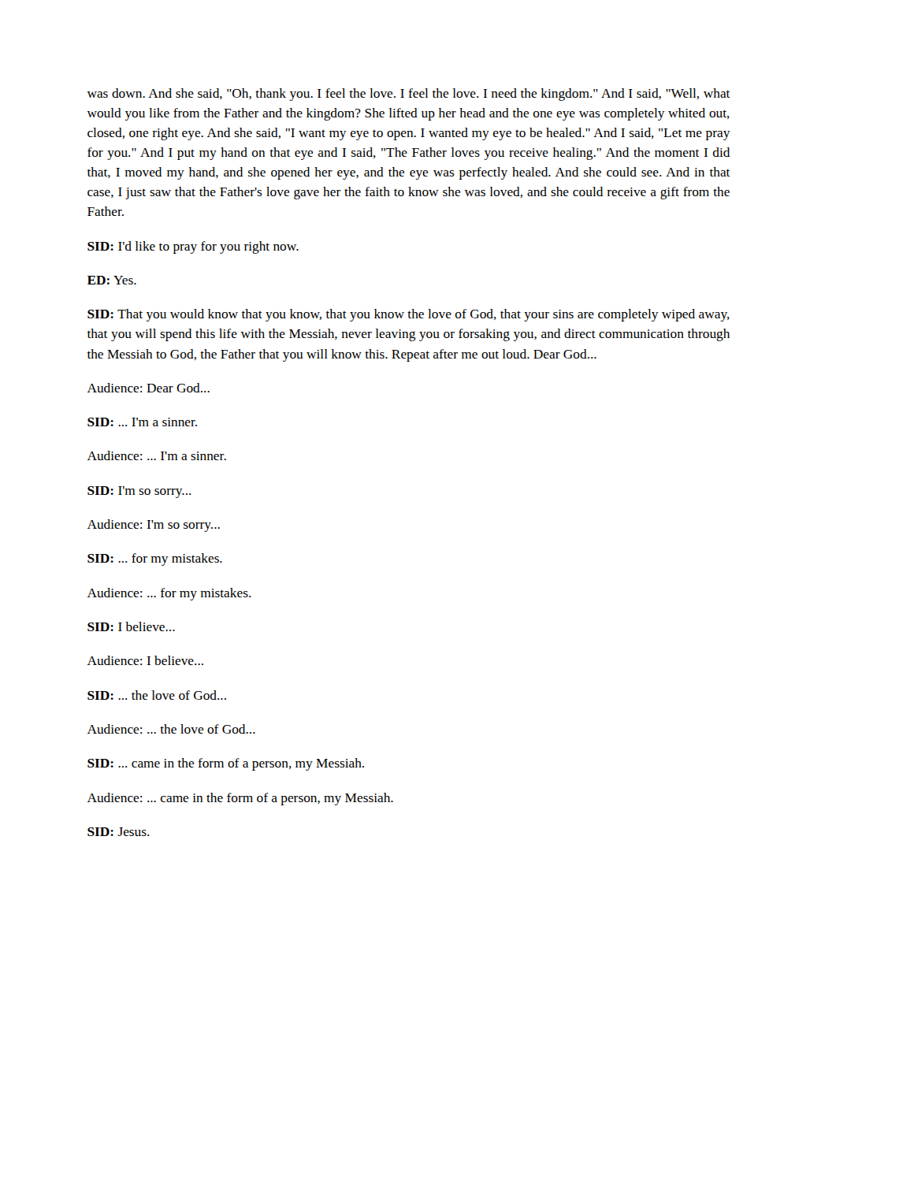was down. And she said, "Oh, thank you. I feel the love. I feel the love. I need the kingdom." And I said, "Well, what would you like from the Father and the kingdom? She lifted up her head and the one eye was completely whited out, closed, one right eye. And she said, "I want my eye to open. I wanted my eye to be healed." And I said, "Let me pray for you." And I put my hand on that eye and I said, "The Father loves you receive healing." And the moment I did that, I moved my hand, and she opened her eye, and the eye was perfectly healed. And she could see. And in that case, I just saw that the Father's love gave her the faith to know she was loved, and she could receive a gift from the Father.
SID: I'd like to pray for you right now.
ED: Yes.
SID: That you would know that you know, that you know the love of God, that your sins are completely wiped away, that you will spend this life with the Messiah, never leaving you or forsaking you, and direct communication through the Messiah to God, the Father that you will know this. Repeat after me out loud. Dear God...
Audience: Dear God...
SID: ... I'm a sinner.
Audience: ... I'm a sinner.
SID: I'm so sorry...
Audience: I'm so sorry...
SID: ... for my mistakes.
Audience: ... for my mistakes.
SID: I believe...
Audience: I believe...
SID: ... the love of God...
Audience: ... the love of God...
SID: ... came in the form of a person, my Messiah.
Audience: ... came in the form of a person, my Messiah.
SID: Jesus.